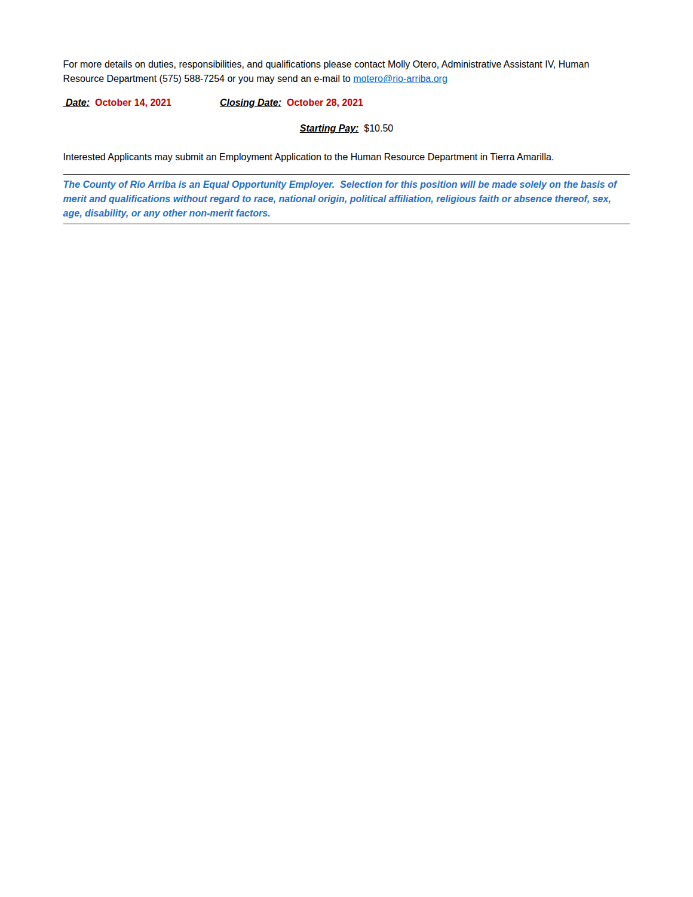For more details on duties, responsibilities, and qualifications please contact Molly Otero, Administrative Assistant IV, Human Resource Department (575) 588-7254 or you may send an e-mail to motero@rio-arriba.org
Date: October 14, 2021 Closing Date: October 28, 2021
Starting Pay: $10.50
Interested Applicants may submit an Employment Application to the Human Resource Department in Tierra Amarilla.
The County of Rio Arriba is an Equal Opportunity Employer. Selection for this position will be made solely on the basis of merit and qualifications without regard to race, national origin, political affiliation, religious faith or absence thereof, sex, age, disability, or any other non-merit factors.